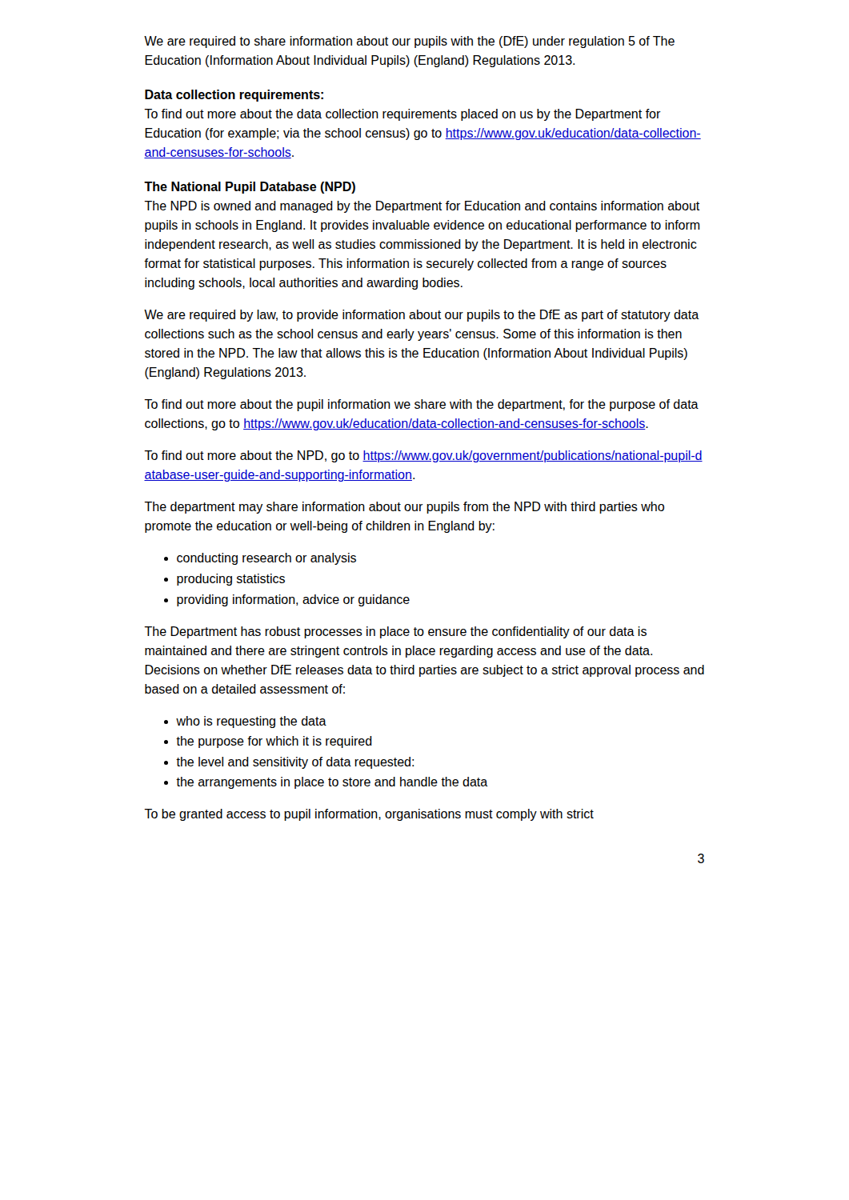We are required to share information about our pupils with the (DfE) under regulation 5 of The Education (Information About Individual Pupils) (England) Regulations 2013.
Data collection requirements:
To find out more about the data collection requirements placed on us by the Department for Education (for example; via the school census) go to https://www.gov.uk/education/data-collection-and-censuses-for-schools.
The National Pupil Database (NPD)
The NPD is owned and managed by the Department for Education and contains information about pupils in schools in England. It provides invaluable evidence on educational performance to inform independent research, as well as studies commissioned by the Department. It is held in electronic format for statistical purposes. This information is securely collected from a range of sources including schools, local authorities and awarding bodies.
We are required by law, to provide information about our pupils to the DfE as part of statutory data collections such as the school census and early years' census. Some of this information is then stored in the NPD. The law that allows this is the Education (Information About Individual Pupils) (England) Regulations 2013.
To find out more about the pupil information we share with the department, for the purpose of data collections, go to https://www.gov.uk/education/data-collection-and-censuses-for-schools.
To find out more about the NPD, go to https://www.gov.uk/government/publications/national-pupil-database-user-guide-and-supporting-information.
The department may share information about our pupils from the NPD with third parties who promote the education or well-being of children in England by:
conducting research or analysis
producing statistics
providing information, advice or guidance
The Department has robust processes in place to ensure the confidentiality of our data is maintained and there are stringent controls in place regarding access and use of the data. Decisions on whether DfE releases data to third parties are subject to a strict approval process and based on a detailed assessment of:
who is requesting the data
the purpose for which it is required
the level and sensitivity of data requested:
the arrangements in place to store and handle the data
To be granted access to pupil information, organisations must comply with strict
3